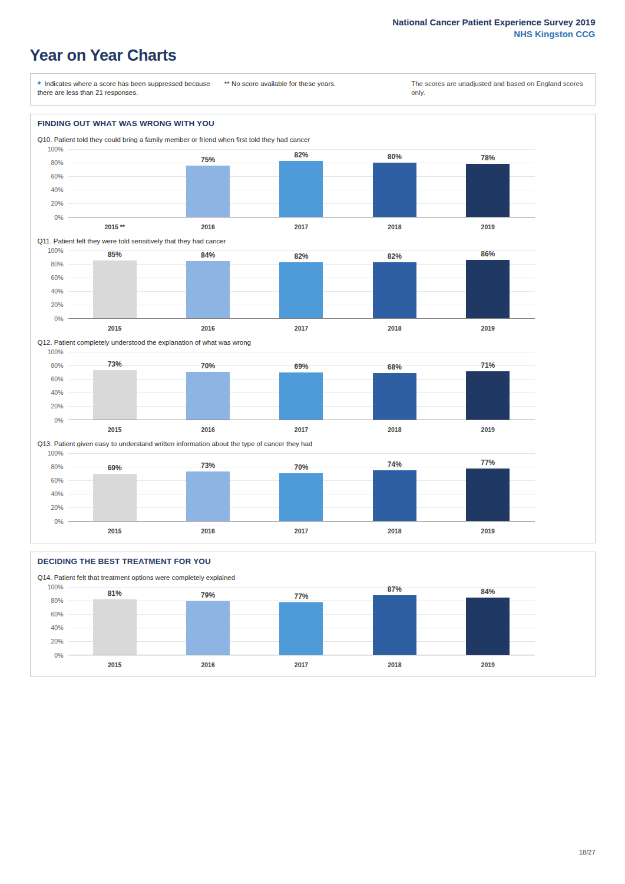National Cancer Patient Experience Survey 2019
NHS Kingston CCG
Year on Year Charts
*Indicates where a score has been suppressed because there are less than 21 responses.
** No score available for these years.
The scores are unadjusted and based on England scores only.
Finding out what was wrong with you
Q10. Patient told they could bring a family member or friend when first told they had cancer
75%
82%
80%
78%
100%
80%
60%
40%
20%
0%
2015 **2016201720182019
Q11. Patient felt they were told sensitively that they had cancer
85%
84%
82%
82%
86%
100%
80%
60%
40%
20%
0%
20152016201720182019
Q12. Patient completely understood the explanation of what was wrong
73%
70%
69%
68%
71%
100%
80%
60%
40%
20%
0%
20152016201720182019
Q13. Patient given easy to understand written information about the type of cancer they had
69%
73%
70%
74%
77%
100%
80%
60%
40%
20%
0%
20152016201720182019
Deciding the best treatment for you
Q14. Patient felt that treatment options were completely explained
81%
79%
77%
87%
84%
100%
80%
60%
40%
20%
0%
20152016201720182019
18/27